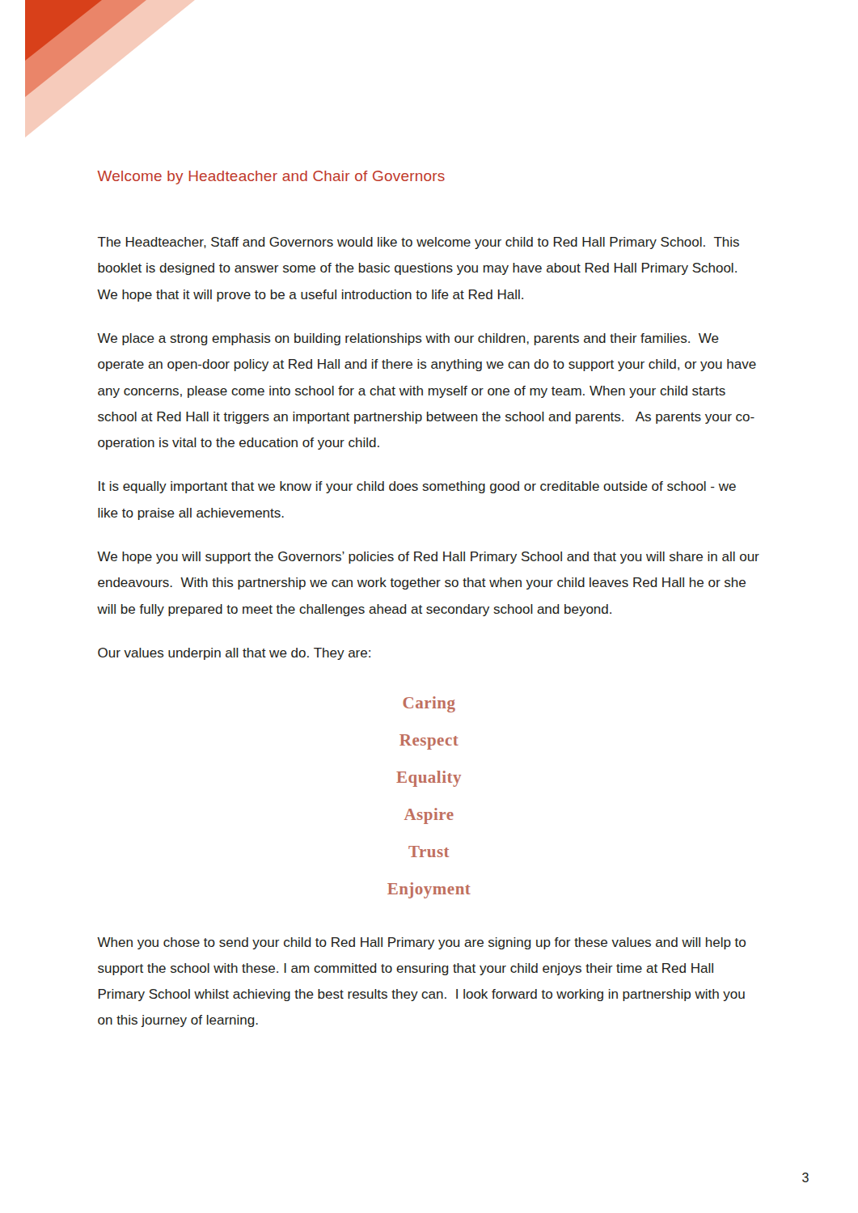Welcome by Headteacher and Chair of Governors
The Headteacher, Staff and Governors would like to welcome your child to Red Hall Primary School. This booklet is designed to answer some of the basic questions you may have about Red Hall Primary School. We hope that it will prove to be a useful introduction to life at Red Hall.
We place a strong emphasis on building relationships with our children, parents and their families. We operate an open-door policy at Red Hall and if there is anything we can do to support your child, or you have any concerns, please come into school for a chat with myself or one of my team. When your child starts school at Red Hall it triggers an important partnership between the school and parents. As parents your co-operation is vital to the education of your child.
It is equally important that we know if your child does something good or creditable outside of school - we like to praise all achievements.
We hope you will support the Governors’ policies of Red Hall Primary School and that you will share in all our endeavours. With this partnership we can work together so that when your child leaves Red Hall he or she will be fully prepared to meet the challenges ahead at secondary school and beyond.
Our values underpin all that we do. They are:
Caring Respect Equality Aspire Trust Enjoyment
When you chose to send your child to Red Hall Primary you are signing up for these values and will help to support the school with these. I am committed to ensuring that your child enjoys their time at Red Hall Primary School whilst achieving the best results they can. I look forward to working in partnership with you on this journey of learning.
3